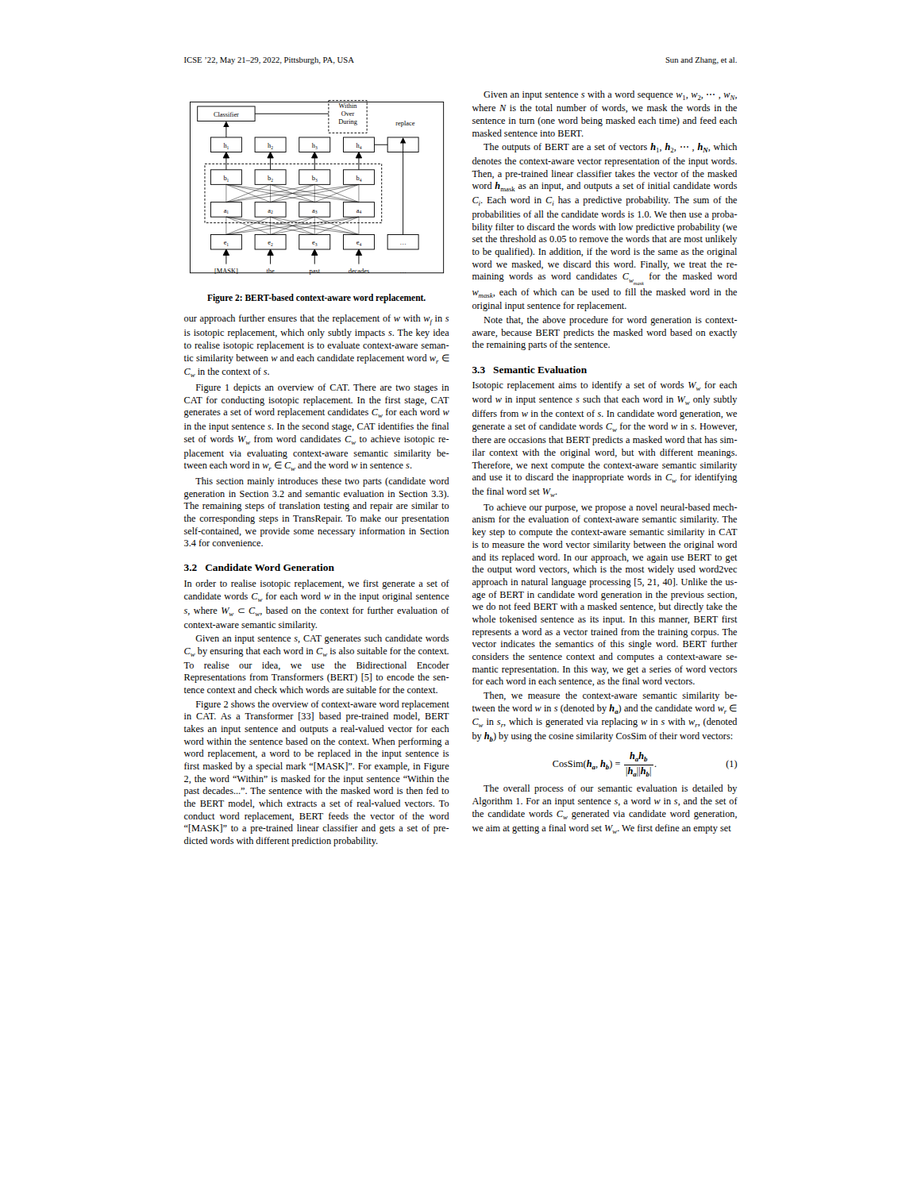ICSE ’22, May 21–29, 2022, Pittsburgh, PA, USA
Sun and Zhang, et al.
Classifier Within Over During replace h1 h2 h3 h4 b1 b2 b3 b4 a1 a2 a3 a4 e1 e2 e3 e4 … [MASK] the past decades …
Figure 2: BERT-based context-aware word replacement.
our approach further ensures that the replacement of w with wf in s is isotopic replacement, which only subtly impacts s. The key idea to realise isotopic replacement is to evaluate context-aware semantic similarity between w and each candidate replacement word wr ∈ Cw in the context of s.
Figure 1 depicts an overview of CAT. There are two stages in CAT for conducting isotopic replacement. In the first stage, CAT generates a set of word replacement candidates Cw for each word w in the input sentence s. In the second stage, CAT identifies the final set of words Ww from word candidates Cw to achieve isotopic replacement via evaluating context-aware semantic similarity between each word in wr ∈ Cw and the word w in sentence s.
This section mainly introduces these two parts (candidate word generation in Section 3.2 and semantic evaluation in Section 3.3). The remaining steps of translation testing and repair are similar to the corresponding steps in TransRepair. To make our presentation self-contained, we provide some necessary information in Section 3.4 for convenience.
3.2 Candidate Word Generation
In order to realise isotopic replacement, we first generate a set of candidate words Cw for each word w in the input original sentence s, where Ww ⊂ Cw, based on the context for further evaluation of context-aware semantic similarity.
Given an input sentence s, CAT generates such candidate words Cw by ensuring that each word in Cw is also suitable for the context. To realise our idea, we use the Bidirectional Encoder Representations from Transformers (BERT) [5] to encode the sentence context and check which words are suitable for the context.
Figure 2 shows the overview of context-aware word replacement in CAT. As a Transformer [33] based pre-trained model, BERT takes an input sentence and outputs a real-valued vector for each word within the sentence based on the context. When performing a word replacement, a word to be replaced in the input sentence is first masked by a special mark “[MASK]”. For example, in Figure 2, the word “Within” is masked for the input sentence “Within the past decades...”. The sentence with the masked word is then fed to the BERT model, which extracts a set of real-valued vectors. To conduct word replacement, BERT feeds the vector of the word “[MASK]” to a pre-trained linear classifier and gets a set of predicted words with different prediction probability.
Given an input sentence s with a word sequence w1, w2, ⋯ , wN, where N is the total number of words, we mask the words in the sentence in turn (one word being masked each time) and feed each masked sentence into BERT.
The outputs of BERT are a set of vectors h1, h2, ⋯ , hN, which denotes the context-aware vector representation of the input words. Then, a pre-trained linear classifier takes the vector of the masked word hmask as an input, and outputs a set of initial candidate words Ci. Each word in Ci has a predictive probability. The sum of the probabilities of all the candidate words is 1.0. We then use a probability filter to discard the words with low predictive probability (we set the threshold as 0.05 to remove the words that are most unlikely to be qualified). In addition, if the word is the same as the original word we masked, we discard this word. Finally, we treat the remaining words as word candidates Cwmask for the masked word wmask, each of which can be used to fill the masked word in the original input sentence for replacement.
Note that, the above procedure for word generation is context-aware, because BERT predicts the masked word based on exactly the remaining parts of the sentence.
3.3 Semantic Evaluation
Isotopic replacement aims to identify a set of words Ww for each word w in input sentence s such that each word in Ww only subtly differs from w in the context of s. In candidate word generation, we generate a set of candidate words Cw for the word w in s. However, there are occasions that BERT predicts a masked word that has similar context with the original word, but with different meanings. Therefore, we next compute the context-aware semantic similarity and use it to discard the inappropriate words in Cw for identifying the final word set Ww.
To achieve our purpose, we propose a novel neural-based mechanism for the evaluation of context-aware semantic similarity. The key step to compute the context-aware semantic similarity in CAT is to measure the word vector similarity between the original word and its replaced word. In our approach, we again use BERT to get the output word vectors, which is the most widely used word2vec approach in natural language processing [5, 21, 40]. Unlike the usage of BERT in candidate word generation in the previous section, we do not feed BERT with a masked sentence, but directly take the whole tokenised sentence as its input. In this manner, BERT first represents a word as a vector trained from the training corpus. The vector indicates the semantics of this single word. BERT further considers the sentence context and computes a context-aware semantic representation. In this way, we get a series of word vectors for each word in each sentence, as the final word vectors.
Then, we measure the context-aware semantic similarity between the word w in s (denoted by ha) and the candidate word wr ∈ Cw in sr, which is generated via replacing w in s with wr, (denoted by hb) by using the cosine similarity CosSim of their word vectors:
CosSim(ha, hb) = ha hb|ha||hb|.(1)
The overall process of our semantic evaluation is detailed by Algorithm 1. For an input sentence s, a word w in s, and the set of the candidate words Cw generated via candidate word generation, we aim at getting a final word set Ww. We first define an empty set